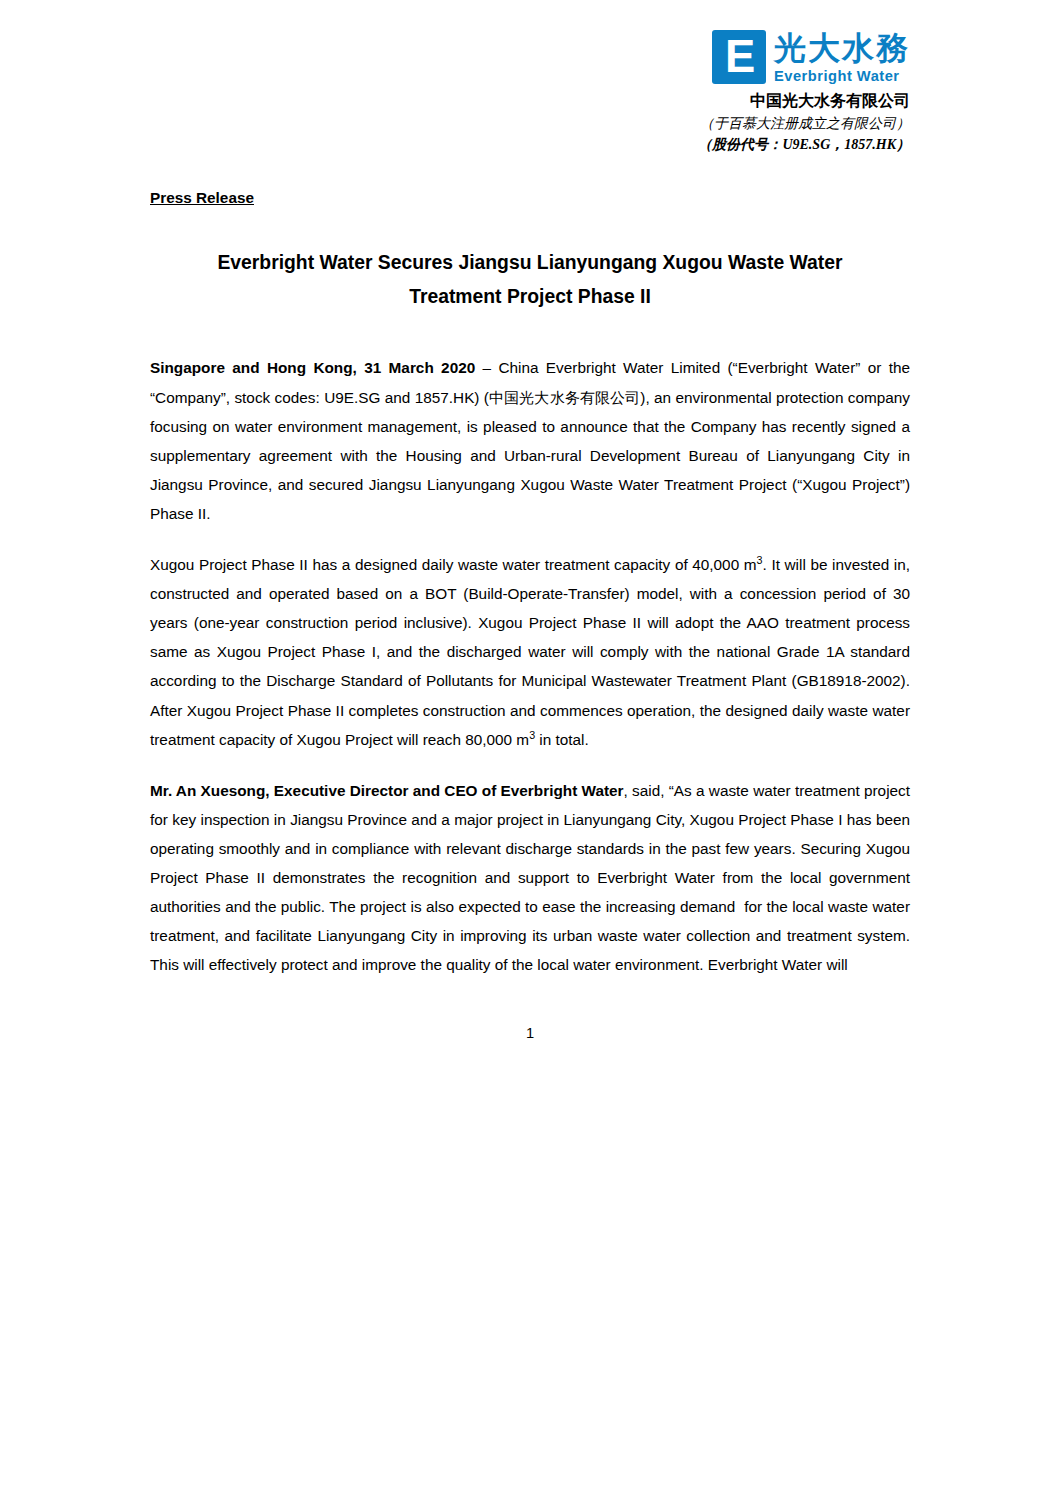E光大水務
Everbright Water
中国光大水务有限公司
（于百慕大注册成立之有限公司）
（股份代号：U9E.SG，1857.HK）
Press Release
Everbright Water Secures Jiangsu Lianyungang Xugou Waste Water Treatment Project Phase II
Singapore and Hong Kong, 31 March 2020 – China Everbright Water Limited (“Everbright Water” or the “Company”, stock codes: U9E.SG and 1857.HK) (中国光大水务有限公司), an environmental protection company focusing on water environment management, is pleased to announce that the Company has recently signed a supplementary agreement with the Housing and Urban-rural Development Bureau of Lianyungang City in Jiangsu Province, and secured Jiangsu Lianyungang Xugou Waste Water Treatment Project (“Xugou Project”) Phase II.
Xugou Project Phase II has a designed daily waste water treatment capacity of 40,000 m3. It will be invested in, constructed and operated based on a BOT (Build-Operate-Transfer) model, with a concession period of 30 years (one-year construction period inclusive). Xugou Project Phase II will adopt the AAO treatment process same as Xugou Project Phase I, and the discharged water will comply with the national Grade 1A standard according to the Discharge Standard of Pollutants for Municipal Wastewater Treatment Plant (GB18918-2002). After Xugou Project Phase II completes construction and commences operation, the designed daily waste water treatment capacity of Xugou Project will reach 80,000 m3 in total.
Mr. An Xuesong, Executive Director and CEO of Everbright Water, said, “As a waste water treatment project for key inspection in Jiangsu Province and a major project in Lianyungang City, Xugou Project Phase I has been operating smoothly and in compliance with relevant discharge standards in the past few years. Securing Xugou Project Phase II demonstrates the recognition and support to Everbright Water from the local government authorities and the public. The project is also expected to ease the increasing demand for the local waste water treatment, and facilitate Lianyungang City in improving its urban waste water collection and treatment system. This will effectively protect and improve the quality of the local water environment. Everbright Water will
1